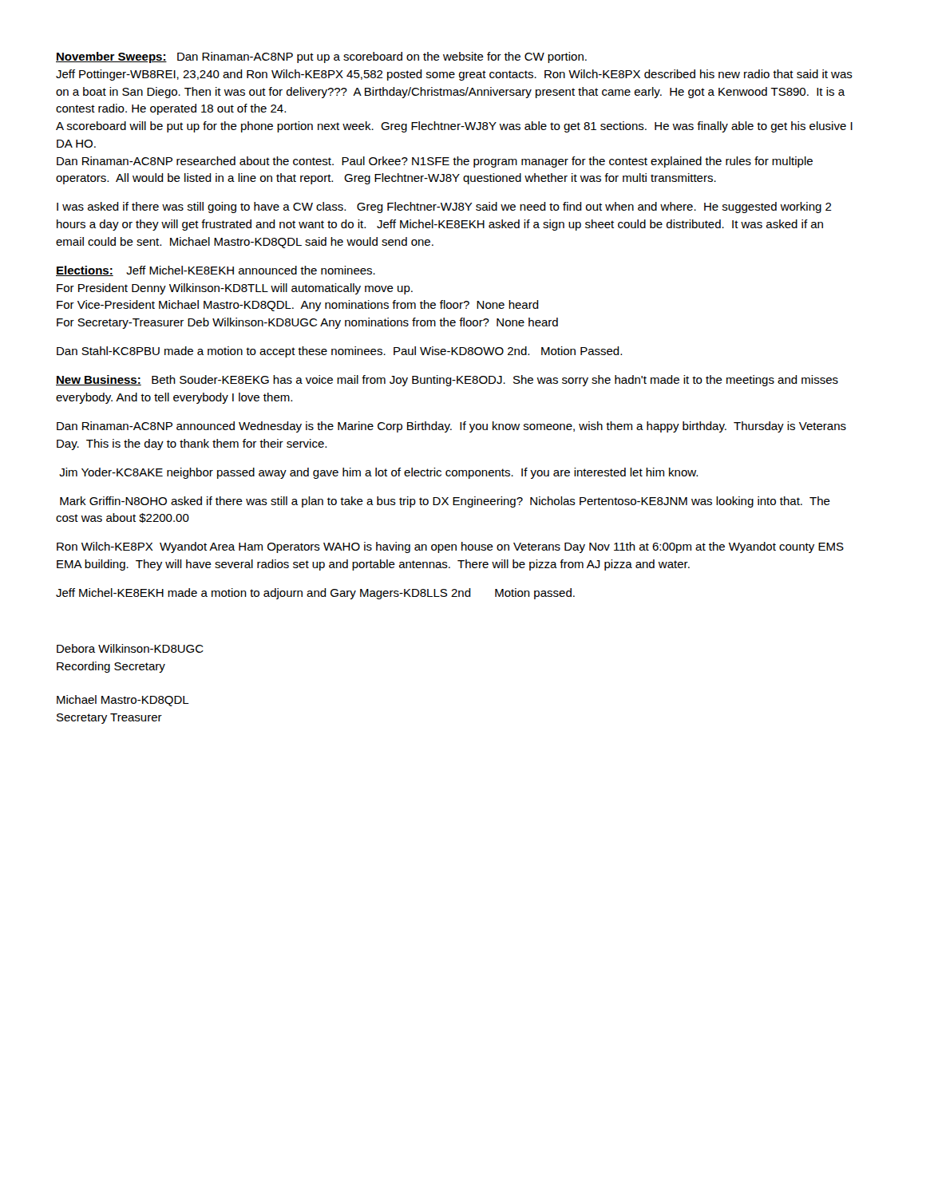November Sweeps: Dan Rinaman-AC8NP put up a scoreboard on the website for the CW portion.
Jeff Pottinger-WB8REI, 23,240 and Ron Wilch-KE8PX 45,582 posted some great contacts. Ron Wilch-KE8PX described his new radio that said it was on a boat in San Diego. Then it was out for delivery??? A Birthday/Christmas/Anniversary present that came early. He got a Kenwood TS890. It is a contest radio. He operated 18 out of the 24.
A scoreboard will be put up for the phone portion next week. Greg Flechtner-WJ8Y was able to get 81 sections. He was finally able to get his elusive I DA HO.
Dan Rinaman-AC8NP researched about the contest. Paul Orkee? N1SFE the program manager for the contest explained the rules for multiple operators. All would be listed in a line on that report. Greg Flechtner-WJ8Y questioned whether it was for multi transmitters.
I was asked if there was still going to have a CW class. Greg Flechtner-WJ8Y said we need to find out when and where. He suggested working 2 hours a day or they will get frustrated and not want to do it. Jeff Michel-KE8EKH asked if a sign up sheet could be distributed. It was asked if an email could be sent. Michael Mastro-KD8QDL said he would send one.
Elections: Jeff Michel-KE8EKH announced the nominees.
For President Denny Wilkinson-KD8TLL will automatically move up.
For Vice-President Michael Mastro-KD8QDL. Any nominations from the floor? None heard
For Secretary-Treasurer Deb Wilkinson-KD8UGC Any nominations from the floor? None heard
Dan Stahl-KC8PBU made a motion to accept these nominees. Paul Wise-KD8OWO 2nd. Motion Passed.
New Business: Beth Souder-KE8EKG has a voice mail from Joy Bunting-KE8ODJ. She was sorry she hadn't made it to the meetings and misses everybody. And to tell everybody I love them.
Dan Rinaman-AC8NP announced Wednesday is the Marine Corp Birthday. If you know someone, wish them a happy birthday. Thursday is Veterans Day. This is the day to thank them for their service.
Jim Yoder-KC8AKE neighbor passed away and gave him a lot of electric components. If you are interested let him know.
Mark Griffin-N8OHO asked if there was still a plan to take a bus trip to DX Engineering? Nicholas Pertentoso-KE8JNM was looking into that. The cost was about $2200.00
Ron Wilch-KE8PX Wyandot Area Ham Operators WAHO is having an open house on Veterans Day Nov 11th at 6:00pm at the Wyandot county EMS EMA building. They will have several radios set up and portable antennas. There will be pizza from AJ pizza and water.
Jeff Michel-KE8EKH made a motion to adjourn and Gary Magers-KD8LLS 2nd Motion passed.
Debora Wilkinson-KD8UGC
Recording Secretary
Michael Mastro-KD8QDL
Secretary Treasurer